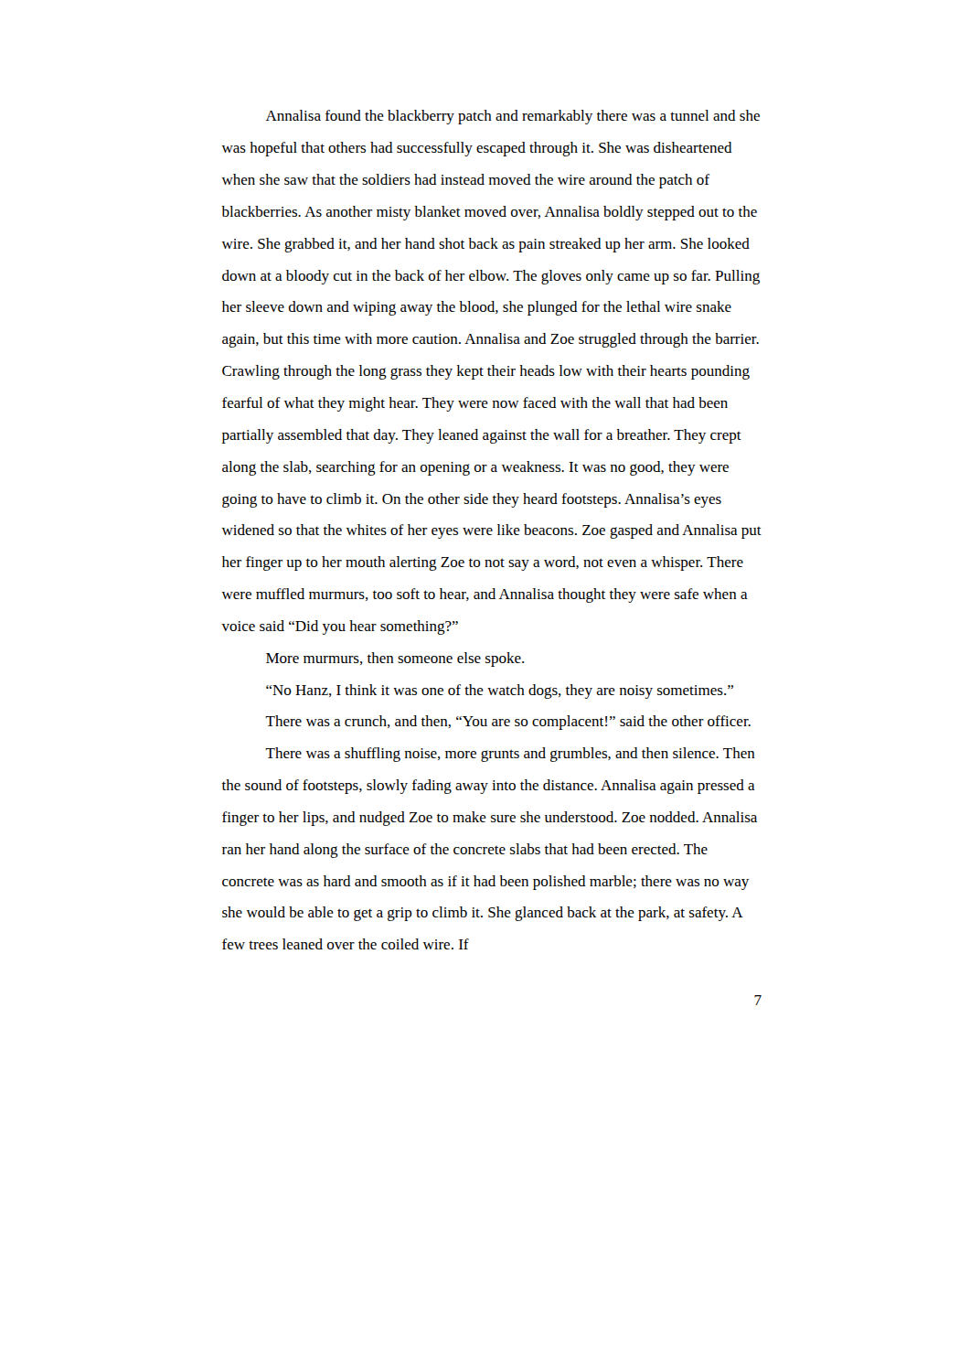Annalisa found the blackberry patch and remarkably there was a tunnel and she was hopeful that others had successfully escaped through it. She was disheartened when she saw that the soldiers had instead moved the wire around the patch of blackberries. As another misty blanket moved over, Annalisa boldly stepped out to the wire. She grabbed it, and her hand shot back as pain streaked up her arm. She looked down at a bloody cut in the back of her elbow. The gloves only came up so far. Pulling her sleeve down and wiping away the blood, she plunged for the lethal wire snake again, but this time with more caution. Annalisa and Zoe struggled through the barrier. Crawling through the long grass they kept their heads low with their hearts pounding fearful of what they might hear. They were now faced with the wall that had been partially assembled that day. They leaned against the wall for a breather. They crept along the slab, searching for an opening or a weakness. It was no good, they were going to have to climb it. On the other side they heard footsteps. Annalisa’s eyes widened so that the whites of her eyes were like beacons. Zoe gasped and Annalisa put her finger up to her mouth alerting Zoe to not say a word, not even a whisper. There were muffled murmurs, too soft to hear, and Annalisa thought they were safe when a voice said “Did you hear something?”
More murmurs, then someone else spoke.
“No Hanz, I think it was one of the watch dogs, they are noisy sometimes.”
There was a crunch, and then, “You are so complacent!” said the other officer.
There was a shuffling noise, more grunts and grumbles, and then silence. Then the sound of footsteps, slowly fading away into the distance. Annalisa again pressed a finger to her lips, and nudged Zoe to make sure she understood. Zoe nodded. Annalisa ran her hand along the surface of the concrete slabs that had been erected. The concrete was as hard and smooth as if it had been polished marble; there was no way she would be able to get a grip to climb it. She glanced back at the park, at safety. A few trees leaned over the coiled wire. If
7